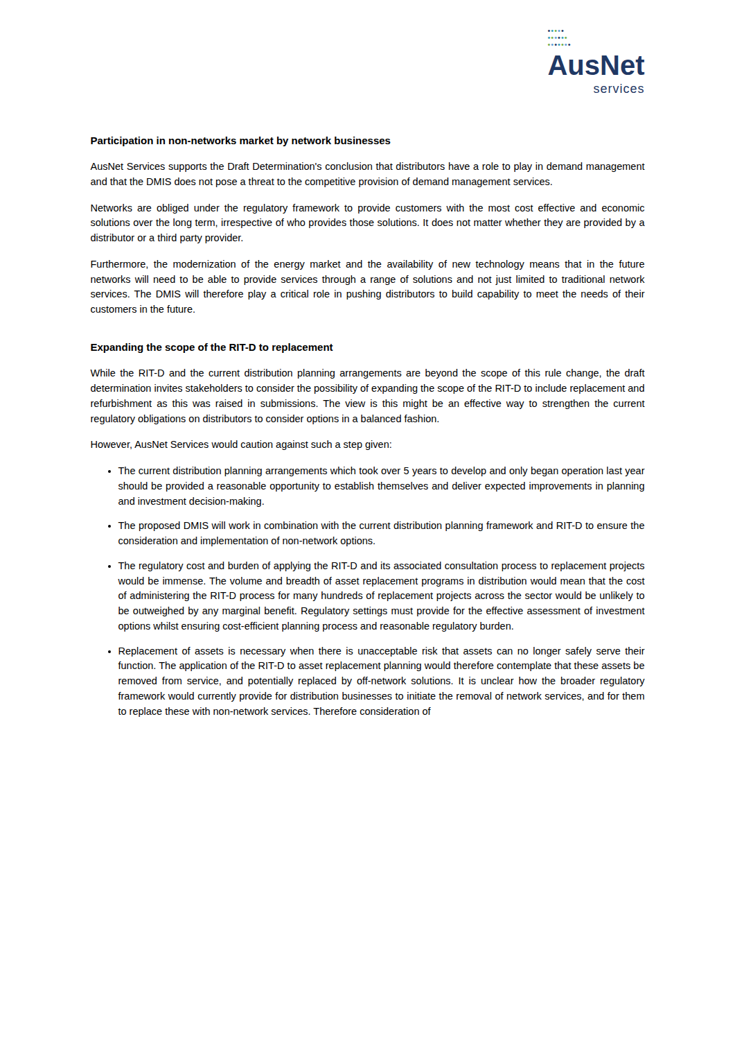•••••
••••••
•••••••
AusNet
services
Participation in non-networks market by network businesses
AusNet Services supports the Draft Determination's conclusion that distributors have a role to play in demand management and that the DMIS does not pose a threat to the competitive provision of demand management services.
Networks are obliged under the regulatory framework to provide customers with the most cost effective and economic solutions over the long term, irrespective of who provides those solutions. It does not matter whether they are provided by a distributor or a third party provider.
Furthermore, the modernization of the energy market and the availability of new technology means that in the future networks will need to be able to provide services through a range of solutions and not just limited to traditional network services. The DMIS will therefore play a critical role in pushing distributors to build capability to meet the needs of their customers in the future.
Expanding the scope of the RIT-D to replacement
While the RIT-D and the current distribution planning arrangements are beyond the scope of this rule change, the draft determination invites stakeholders to consider the possibility of expanding the scope of the RIT-D to include replacement and refurbishment as this was raised in submissions. The view is this might be an effective way to strengthen the current regulatory obligations on distributors to consider options in a balanced fashion.
However, AusNet Services would caution against such a step given:
The current distribution planning arrangements which took over 5 years to develop and only began operation last year should be provided a reasonable opportunity to establish themselves and deliver expected improvements in planning and investment decision-making.
The proposed DMIS will work in combination with the current distribution planning framework and RIT-D to ensure the consideration and implementation of non-network options.
The regulatory cost and burden of applying the RIT-D and its associated consultation process to replacement projects would be immense. The volume and breadth of asset replacement programs in distribution would mean that the cost of administering the RIT-D process for many hundreds of replacement projects across the sector would be unlikely to be outweighed by any marginal benefit. Regulatory settings must provide for the effective assessment of investment options whilst ensuring cost-efficient planning process and reasonable regulatory burden.
Replacement of assets is necessary when there is unacceptable risk that assets can no longer safely serve their function. The application of the RIT-D to asset replacement planning would therefore contemplate that these assets be removed from service, and potentially replaced by off-network solutions. It is unclear how the broader regulatory framework would currently provide for distribution businesses to initiate the removal of network services, and for them to replace these with non-network services. Therefore consideration of